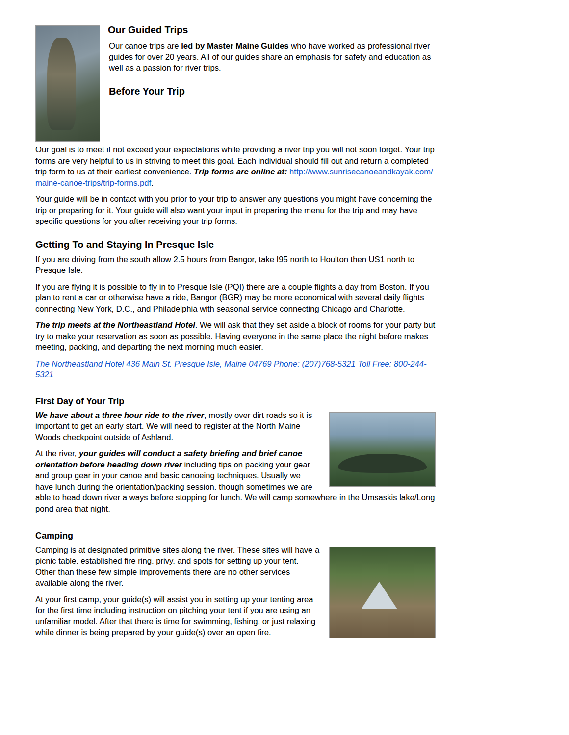Our Guided Trips
Our canoe trips are led by Master Maine Guides who have worked as professional river guides for over 20 years. All of our guides share an emphasis for safety and education as well as a passion for river trips.
Before Your Trip
Our goal is to meet if not exceed your expectations while providing a river trip you will not soon forget. Your trip forms are very helpful to us in striving to meet this goal. Each individual should fill out and return a completed trip form to us at their earliest convenience. Trip forms are online at: http://www.sunrisecanoeandkayak.com/maine-canoe-trips/trip-forms.pdf.
Your guide will be in contact with you prior to your trip to answer any questions you might have concerning the trip or preparing for it. Your guide will also want your input in preparing the menu for the trip and may have specific questions for you after receiving your trip forms.
Getting To and Staying In Presque Isle
If you are driving from the south allow 2.5 hours from Bangor, take I95 north to Houlton then US1 north to Presque Isle.
If you are flying it is possible to fly in to Presque Isle (PQI) there are a couple flights a day from Boston. If you plan to rent a car or otherwise have a ride, Bangor (BGR) may be more economical with several daily flights connecting New York, D.C., and Philadelphia with seasonal service connecting Chicago and Charlotte.
The trip meets at the Northeastland Hotel. We will ask that they set aside a block of rooms for your party but try to make your reservation as soon as possible. Having everyone in the same place the night before makes meeting, packing, and departing the next morning much easier.
The Northeastland Hotel 436 Main St. Presque Isle, Maine 04769 Phone: (207)768-5321 Toll Free: 800-244-5321
First Day of Your Trip
We have about a three hour ride to the river, mostly over dirt roads so it is important to get an early start. We will need to register at the North Maine Woods checkpoint outside of Ashland.
At the river, your guides will conduct a safety briefing and brief canoe orientation before heading down river including tips on packing your gear and group gear in your canoe and basic canoeing techniques. Usually we have lunch during the orientation/packing session, though sometimes we are able to head down river a ways before stopping for lunch. We will camp somewhere in the Umsaskis lake/Long pond area that night.
Camping
Camping is at designated primitive sites along the river. These sites will have a picnic table, established fire ring, privy, and spots for setting up your tent. Other than these few simple improvements there are no other services available along the river.
At your first camp, your guide(s) will assist you in setting up your tenting area for the first time including instruction on pitching your tent if you are using an unfamiliar model. After that there is time for swimming, fishing, or just relaxing while dinner is being prepared by your guide(s) over an open fire.